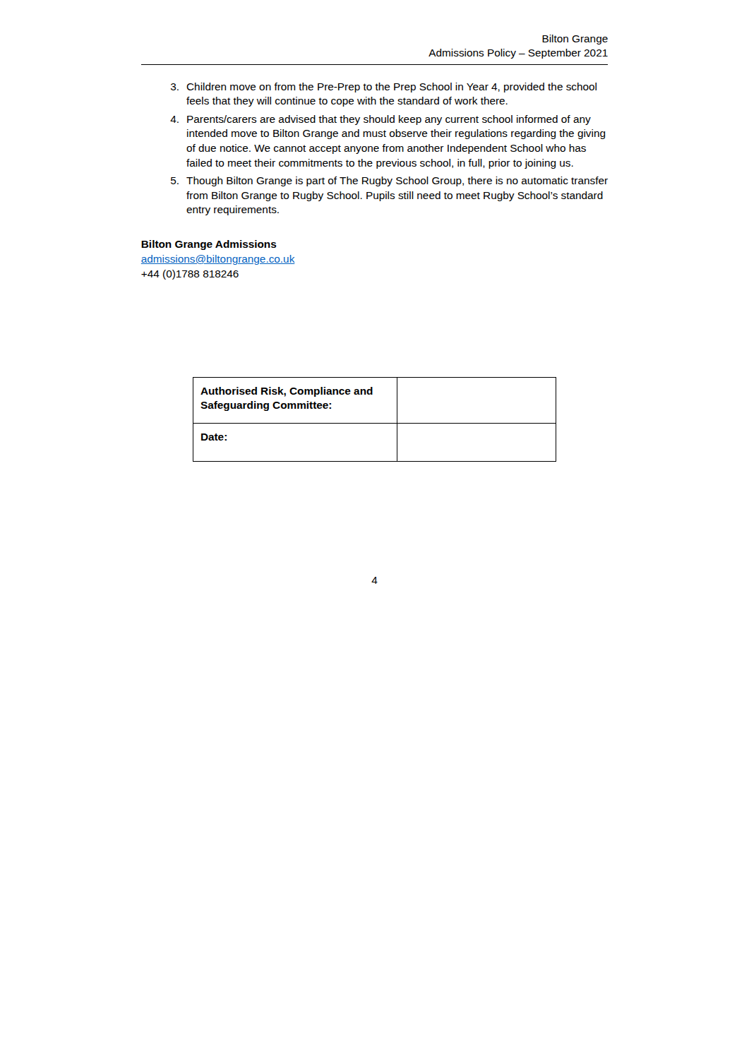Bilton Grange Admissions Policy – September 2021
Children move on from the Pre-Prep to the Prep School in Year 4, provided the school feels that they will continue to cope with the standard of work there.
Parents/carers are advised that they should keep any current school informed of any intended move to Bilton Grange and must observe their regulations regarding the giving of due notice. We cannot accept anyone from another Independent School who has failed to meet their commitments to the previous school, in full, prior to joining us.
Though Bilton Grange is part of The Rugby School Group, there is no automatic transfer from Bilton Grange to Rugby School. Pupils still need to meet Rugby School’s standard entry requirements.
Bilton Grange Admissions
admissions@biltongrange.co.uk
+44 (0)1788 818246
| Authorised Risk, Compliance and Safeguarding Committee: | |
| Date: | |
4